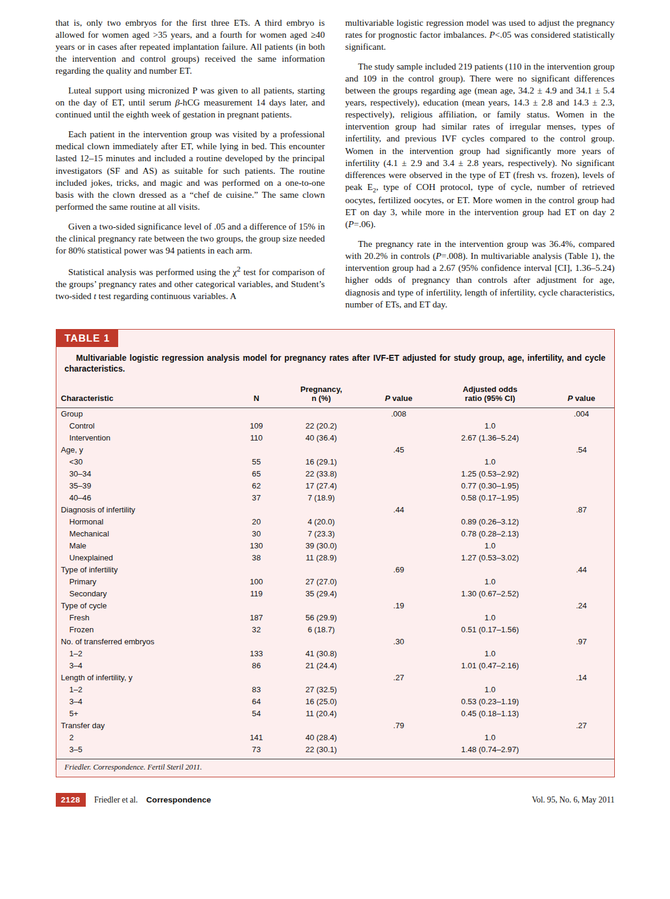that is, only two embryos for the first three ETs. A third embryo is allowed for women aged >35 years, and a fourth for women aged ≥40 years or in cases after repeated implantation failure. All patients (in both the intervention and control groups) received the same information regarding the quality and number ET.
Luteal support using micronized P was given to all patients, starting on the day of ET, until serum β-hCG measurement 14 days later, and continued until the eighth week of gestation in pregnant patients.
Each patient in the intervention group was visited by a professional medical clown immediately after ET, while lying in bed. This encounter lasted 12–15 minutes and included a routine developed by the principal investigators (SF and AS) as suitable for such patients. The routine included jokes, tricks, and magic and was performed on a one-to-one basis with the clown dressed as a “chef de cuisine.” The same clown performed the same routine at all visits.
Given a two-sided significance level of .05 and a difference of 15% in the clinical pregnancy rate between the two groups, the group size needed for 80% statistical power was 94 patients in each arm.
Statistical analysis was performed using the χ2 test for comparison of the groups’ pregnancy rates and other categorical variables, and Student’s two-sided t test regarding continuous variables. A
multivariable logistic regression model was used to adjust the pregnancy rates for prognostic factor imbalances. P<.05 was considered statistically significant.
The study sample included 219 patients (110 in the intervention group and 109 in the control group). There were no significant differences between the groups regarding age (mean age, 34.2 ± 4.9 and 34.1 ± 5.4 years, respectively), education (mean years, 14.3 ± 2.8 and 14.3 ± 2.3, respectively), religious affiliation, or family status. Women in the intervention group had similar rates of irregular menses, types of infertility, and previous IVF cycles compared to the control group. Women in the intervention group had significantly more years of infertility (4.1 ± 2.9 and 3.4 ± 2.8 years, respectively). No significant differences were observed in the type of ET (fresh vs. frozen), levels of peak E2, type of COH protocol, type of cycle, number of retrieved oocytes, fertilized oocytes, or ET. More women in the control group had ET on day 3, while more in the intervention group had ET on day 2 (P=.06).
The pregnancy rate in the intervention group was 36.4%, compared with 20.2% in controls (P=.008). In multivariable analysis (Table 1), the intervention group had a 2.67 (95% confidence interval [CI], 1.36–5.24) higher odds of pregnancy than controls after adjustment for age, diagnosis and type of infertility, length of infertility, cycle characteristics, number of ETs, and ET day.
TABLE 1
Multivariable logistic regression analysis model for pregnancy rates after IVF-ET adjusted for study group, age, infertility, and cycle characteristics.
| Characteristic | N | Pregnancy, n (%) | P value | Adjusted odds ratio (95% CI) | P value |
| --- | --- | --- | --- | --- | --- |
| Group | | | .008 | | .004 |
| Control | 109 | 22 (20.2) | | 1.0 | |
| Intervention | 110 | 40 (36.4) | | 2.67 (1.36–5.24) | |
| Age, y | | | .45 | | .54 |
| <30 | 55 | 16 (29.1) | | 1.0 | |
| 30–34 | 65 | 22 (33.8) | | 1.25 (0.53–2.92) | |
| 35–39 | 62 | 17 (27.4) | | 0.77 (0.30–1.95) | |
| 40–46 | 37 | 7 (18.9) | | 0.58 (0.17–1.95) | |
| Diagnosis of infertility | | | .44 | | .87 |
| Hormonal | 20 | 4 (20.0) | | 0.89 (0.26–3.12) | |
| Mechanical | 30 | 7 (23.3) | | 0.78 (0.28–2.13) | |
| Male | 130 | 39 (30.0) | | 1.0 | |
| Unexplained | 38 | 11 (28.9) | | 1.27 (0.53–3.02) | |
| Type of infertility | | | .69 | | .44 |
| Primary | 100 | 27 (27.0) | | 1.0 | |
| Secondary | 119 | 35 (29.4) | | 1.30 (0.67–2.52) | |
| Type of cycle | | | .19 | | .24 |
| Fresh | 187 | 56 (29.9) | | 1.0 | |
| Frozen | 32 | 6 (18.7) | | 0.51 (0.17–1.56) | |
| No. of transferred embryos | | | .30 | | .97 |
| 1–2 | 133 | 41 (30.8) | | 1.0 | |
| 3–4 | 86 | 21 (24.4) | | 1.01 (0.47–2.16) | |
| Length of infertility, y | | | .27 | | .14 |
| 1–2 | 83 | 27 (32.5) | | 1.0 | |
| 3–4 | 64 | 16 (25.0) | | 0.53 (0.23–1.19) | |
| 5+ | 54 | 11 (20.4) | | 0.45 (0.18–1.13) | |
| Transfer day | | | .79 | | .27 |
| 2 | 141 | 40 (28.4) | | 1.0 | |
| 3–5 | 73 | 22 (30.1) | | 1.48 (0.74–2.97) | |
Friedler. Correspondence. Fertil Steril 2011.
2128 Friedler et al. Correspondence Vol. 95, No. 6, May 2011